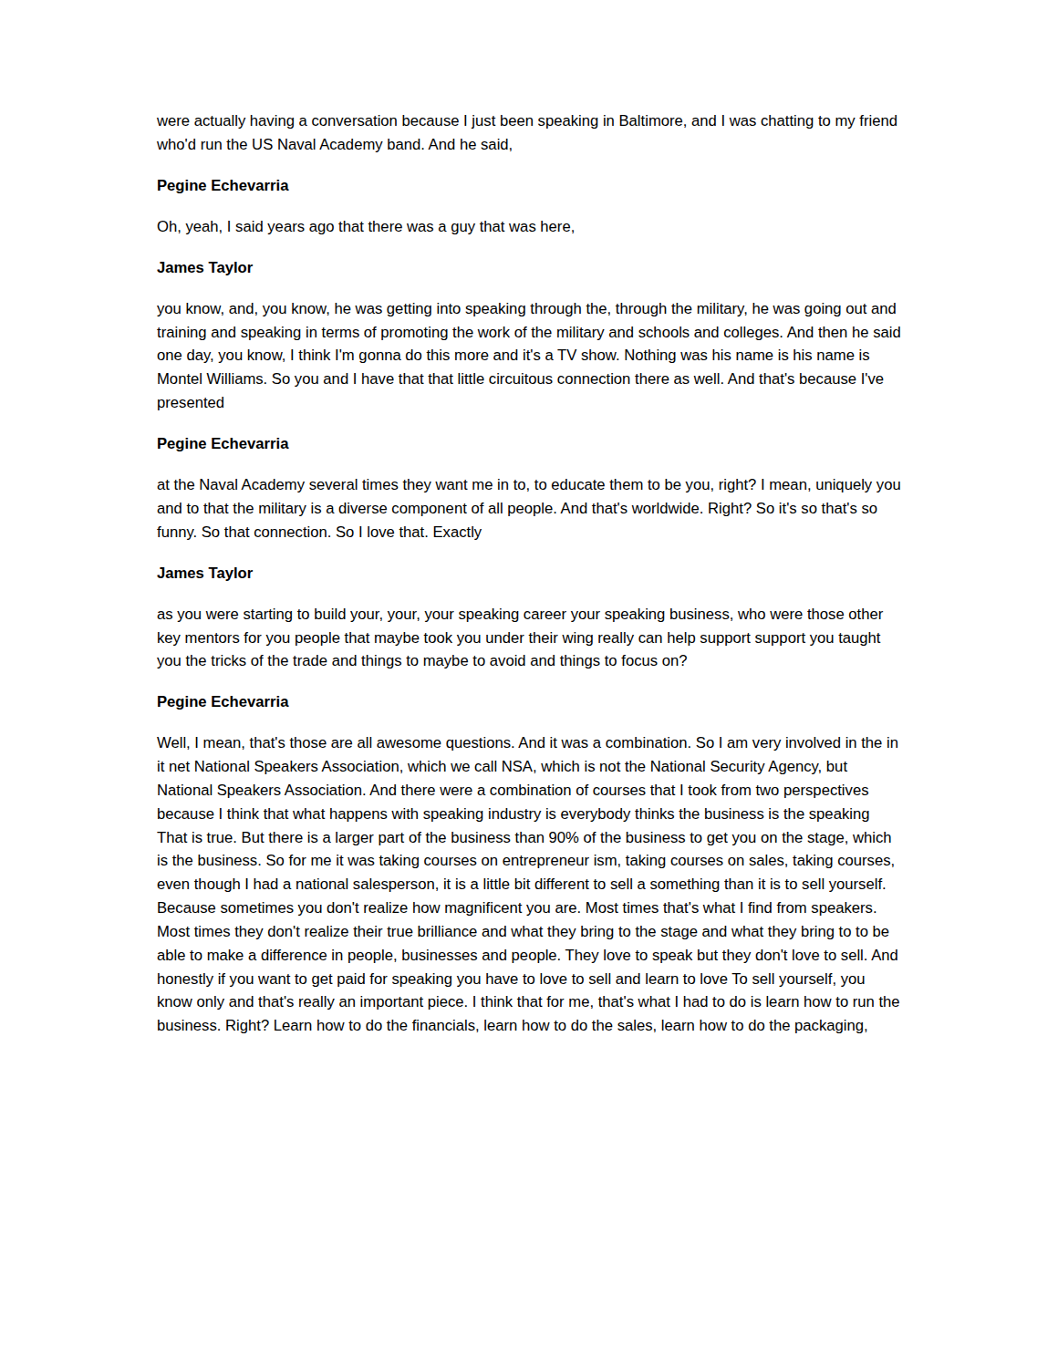were actually having a conversation because I just been speaking in Baltimore, and I was chatting to my friend who'd run the US Naval Academy band. And he said,
Pegine Echevarria
Oh, yeah, I said years ago that there was a guy that was here,
James Taylor
you know, and, you know, he was getting into speaking through the, through the military, he was going out and training and speaking in terms of promoting the work of the military and schools and colleges. And then he said one day, you know, I think I'm gonna do this more and it's a TV show. Nothing was his name is his name is Montel Williams. So you and I have that that little circuitous connection there as well. And that's because I've presented
Pegine Echevarria
at the Naval Academy several times they want me in to, to educate them to be you, right? I mean, uniquely you and to that the military is a diverse component of all people. And that's worldwide. Right? So it's so that's so funny. So that connection. So I love that. Exactly
James Taylor
as you were starting to build your, your, your speaking career your speaking business, who were those other key mentors for you people that maybe took you under their wing really can help support support you taught you the tricks of the trade and things to maybe to avoid and things to focus on?
Pegine Echevarria
Well, I mean, that's those are all awesome questions. And it was a combination. So I am very involved in the in it net National Speakers Association, which we call NSA, which is not the National Security Agency, but National Speakers Association. And there were a combination of courses that I took from two perspectives because I think that what happens with speaking industry is everybody thinks the business is the speaking That is true. But there is a larger part of the business than 90% of the business to get you on the stage, which is the business. So for me it was taking courses on entrepreneur ism, taking courses on sales, taking courses, even though I had a national salesperson, it is a little bit different to sell a something than it is to sell yourself. Because sometimes you don't realize how magnificent you are. Most times that's what I find from speakers. Most times they don't realize their true brilliance and what they bring to the stage and what they bring to to be able to make a difference in people, businesses and people. They love to speak but they don't love to sell. And honestly if you want to get paid for speaking you have to love to sell and learn to love To sell yourself, you know only and that's really an important piece. I think that for me, that's what I had to do is learn how to run the business. Right? Learn how to do the financials, learn how to do the sales, learn how to do the packaging,